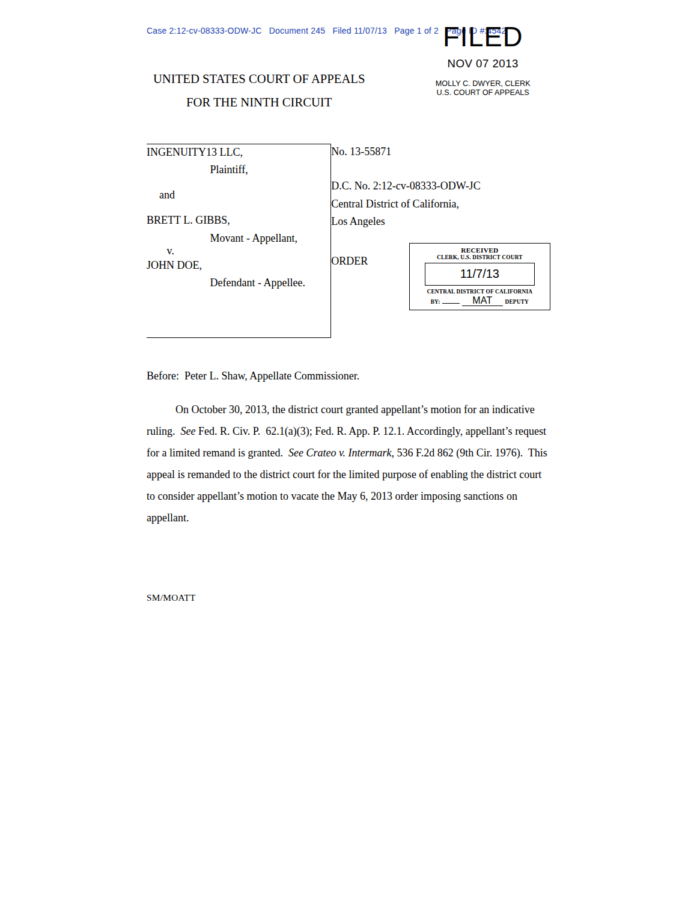Case 2:12-cv-08333-ODW-JC Document 245 Filed 11/07/13 Page 1 of 2 Page ID #:4542
FILED
NOV 07 2013
MOLLY C. DWYER, CLERK
U.S. COURT OF APPEALS
UNITED STATES COURT OF APPEALS
FOR THE NINTH CIRCUIT
| INGENUITY13 LLC, Plaintiff, and BRETT L. GIBBS, v. Movant - Appellant, JOHN DOE, Defendant - Appellee. | No. 13-55871 D.C. No. 2:12-cv-08333-ODW-JC Central District of California, Los Angeles ORDER RECEIVED CLERK, U.S. DISTRICT COURT 11/7/13 CENTRAL DISTRICT OF CALIFORNIA BY: MAT DEPUTY |
Before: Peter L. Shaw, Appellate Commissioner.
On October 30, 2013, the district court granted appellant’s motion for an indicative ruling. See Fed. R. Civ. P. 62.1(a)(3); Fed. R. App. P. 12.1. Accordingly, appellant’s request for a limited remand is granted. See Crateo v. Intermark, 536 F.2d 862 (9th Cir. 1976). This appeal is remanded to the district court for the limited purpose of enabling the district court to consider appellant’s motion to vacate the May 6, 2013 order imposing sanctions on appellant.
SM/MOATT